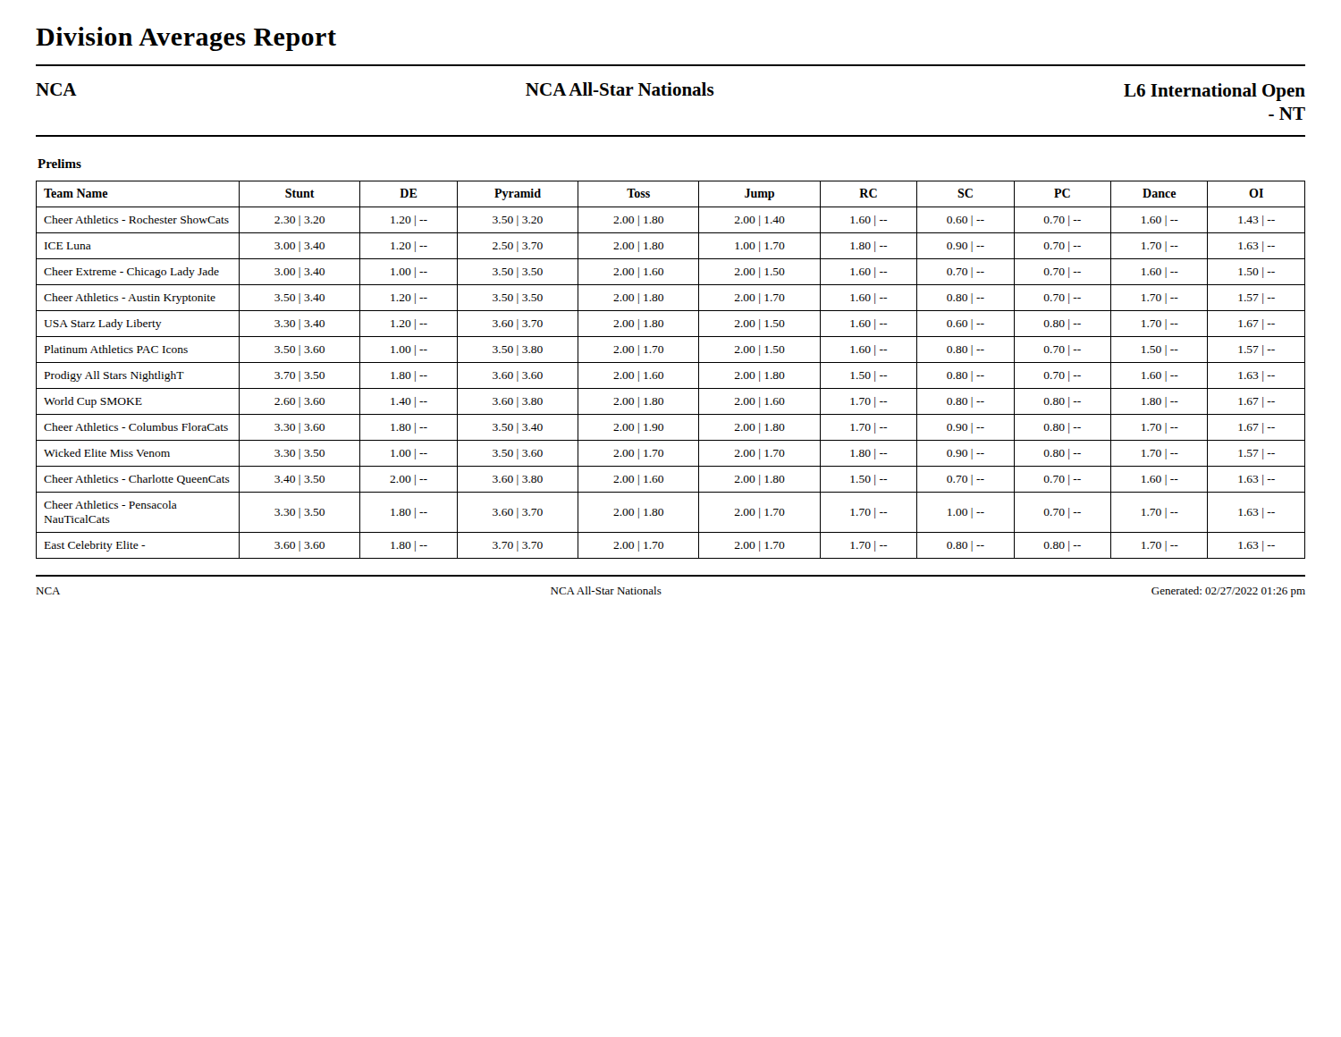Division Averages Report
NCA
NCA All-Star Nationals
L6 International Open
- NT
Prelims
| Team Name | Stunt | DE | Pyramid | Toss | Jump | RC | SC | PC | Dance | OI |
| --- | --- | --- | --- | --- | --- | --- | --- | --- | --- | --- |
| Cheer Athletics - Rochester ShowCats | 2.30 / 3.20 | 1.20 / -- | 3.50 / 3.20 | 2.00 / 1.80 | 2.00 / 1.40 | 1.60 / -- | 0.60 / -- | 0.70 / -- | 1.60 / -- | 1.43 / -- |
| ICE Luna | 3.00 / 3.40 | 1.20 / -- | 2.50 / 3.70 | 2.00 / 1.80 | 1.00 / 1.70 | 1.80 / -- | 0.90 / -- | 0.70 / -- | 1.70 / -- | 1.63 / -- |
| Cheer Extreme - Chicago Lady Jade | 3.00 / 3.40 | 1.00 / -- | 3.50 / 3.50 | 2.00 / 1.60 | 2.00 / 1.50 | 1.60 / -- | 0.70 / -- | 0.70 / -- | 1.60 / -- | 1.50 / -- |
| Cheer Athletics - Austin Kryptonite | 3.50 / 3.40 | 1.20 / -- | 3.50 / 3.50 | 2.00 / 1.80 | 2.00 / 1.70 | 1.60 / -- | 0.80 / -- | 0.70 / -- | 1.70 / -- | 1.57 / -- |
| USA Starz Lady Liberty | 3.30 / 3.40 | 1.20 / -- | 3.60 / 3.70 | 2.00 / 1.80 | 2.00 / 1.50 | 1.60 / -- | 0.60 / -- | 0.80 / -- | 1.70 / -- | 1.67 / -- |
| Platinum Athletics PAC Icons | 3.50 / 3.60 | 1.00 / -- | 3.50 / 3.80 | 2.00 / 1.70 | 2.00 / 1.50 | 1.60 / -- | 0.80 / -- | 0.70 / -- | 1.50 / -- | 1.57 / -- |
| Prodigy All Stars NightlighT | 3.70 / 3.50 | 1.80 / -- | 3.60 / 3.60 | 2.00 / 1.60 | 2.00 / 1.80 | 1.50 / -- | 0.80 / -- | 0.70 / -- | 1.60 / -- | 1.63 / -- |
| World Cup SMOKE | 2.60 / 3.60 | 1.40 / -- | 3.60 / 3.80 | 2.00 / 1.80 | 2.00 / 1.60 | 1.70 / -- | 0.80 / -- | 0.80 / -- | 1.80 / -- | 1.67 / -- |
| Cheer Athletics - Columbus FloraCats | 3.30 / 3.60 | 1.80 / -- | 3.50 / 3.40 | 2.00 / 1.90 | 2.00 / 1.80 | 1.70 / -- | 0.90 / -- | 0.80 / -- | 1.70 / -- | 1.67 / -- |
| Wicked Elite Miss Venom | 3.30 / 3.50 | 1.00 / -- | 3.50 / 3.60 | 2.00 / 1.70 | 2.00 / 1.70 | 1.80 / -- | 0.90 / -- | 0.80 / -- | 1.70 / -- | 1.57 / -- |
| Cheer Athletics - Charlotte QueenCats | 3.40 / 3.50 | 2.00 / -- | 3.60 / 3.80 | 2.00 / 1.60 | 2.00 / 1.80 | 1.50 / -- | 0.70 / -- | 0.70 / -- | 1.60 / -- | 1.63 / -- |
| Cheer Athletics - Pensacola NauTicalCats | 3.30 / 3.50 | 1.80 / -- | 3.60 / 3.70 | 2.00 / 1.80 | 2.00 / 1.70 | 1.70 / -- | 1.00 / -- | 0.70 / -- | 1.70 / -- | 1.63 / -- |
| East Celebrity Elite - | 3.60 / 3.60 | 1.80 / -- | 3.70 / 3.70 | 2.00 / 1.70 | 2.00 / 1.70 | 1.70 / -- | 0.80 / -- | 0.80 / -- | 1.70 / -- | 1.63 / -- |
NCA
NCA All-Star Nationals
Generated: 02/27/2022 01:26 pm